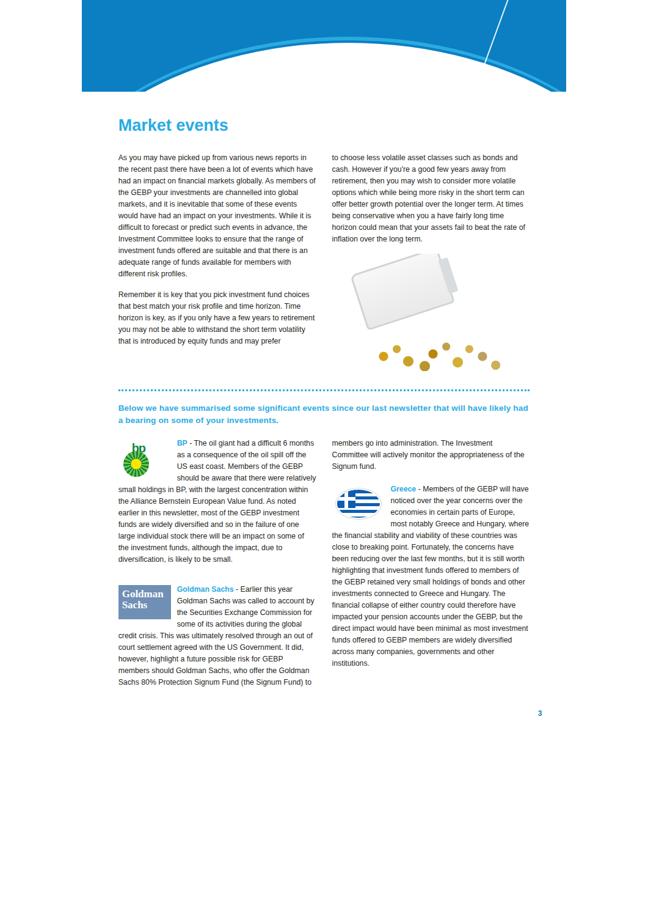Market events
As you may have picked up from various news reports in the recent past there have been a lot of events which have had an impact on financial markets globally. As members of the GEBP your investments are channelled into global markets, and it is inevitable that some of these events would have had an impact on your investments. While it is difficult to forecast or predict such events in advance, the Investment Committee looks to ensure that the range of investment funds offered are suitable and that there is an adequate range of funds available for members with different risk profiles.
Remember it is key that you pick investment fund choices that best match your risk profile and time horizon. Time horizon is key, as if you only have a few years to retirement you may not be able to withstand the short term volatility that is introduced by equity funds and may prefer
to choose less volatile asset classes such as bonds and cash. However if you're a good few years away from retirement, then you may wish to consider more volatile options which while being more risky in the short term can offer better growth potential over the longer term. At times being conservative when you a have fairly long time horizon could mean that your assets fail to beat the rate of inflation over the long term.
Below we have summarised some significant events since our last newsletter that will have likely had a bearing on some of your investments.
bp
BP - The oil giant had a difficult 6 months as a consequence of the oil spill off the US east coast. Members of the GEBP should be aware that there were relatively small holdings in BP, with the largest concentration within the Alliance Bernstein European Value fund. As noted earlier in this newsletter, most of the GEBP investment funds are widely diversified and so in the failure of one large individual stock there will be an impact on some of the investment funds, although the impact, due to diversification, is likely to be small.
Goldman
Sachs
Goldman Sachs - Earlier this year Goldman Sachs was called to account by the Securities Exchange Commission for some of its activities during the global credit crisis. This was ultimately resolved through an out of court settlement agreed with the US Government. It did, however, highlight a future possible risk for GEBP members should Goldman Sachs, who offer the Goldman Sachs 80% Protection Signum Fund (the Signum Fund) to
members go into administration. The Investment Committee will actively monitor the appropriateness of the Signum fund.
Greece - Members of the GEBP will have noticed over the year concerns over the economies in certain parts of Europe, most notably Greece and Hungary, where the financial stability and viability of these countries was close to breaking point. Fortunately, the concerns have been reducing over the last few months, but it is still worth highlighting that investment funds offered to members of the GEBP retained very small holdings of bonds and other investments connected to Greece and Hungary. The financial collapse of either country could therefore have impacted your pension accounts under the GEBP, but the direct impact would have been minimal as most investment funds offered to GEBP members are widely diversified across many companies, governments and other institutions.
3